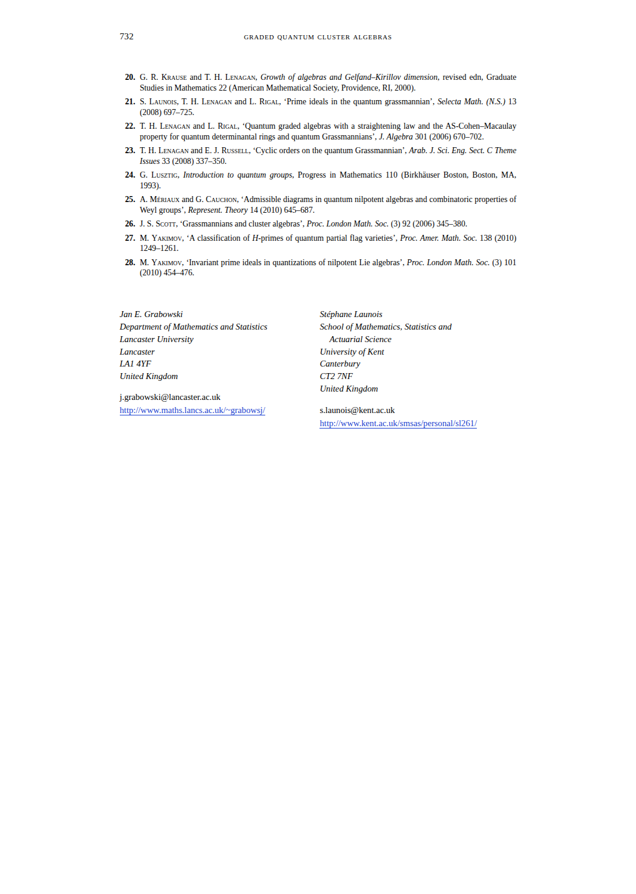732
graded quantum cluster algebras
20. G. R. Krause and T. H. Lenagan, Growth of algebras and Gelfand–Kirillov dimension, revised edn, Graduate Studies in Mathematics 22 (American Mathematical Society, Providence, RI, 2000).
21. S. Launois, T. H. Lenagan and L. Rigal, ‘Prime ideals in the quantum grassmannian’, Selecta Math. (N.S.) 13 (2008) 697–725.
22. T. H. Lenagan and L. Rigal, ‘Quantum graded algebras with a straightening law and the AS-Cohen–Macaulay property for quantum determinantal rings and quantum Grassmannians’, J. Algebra 301 (2006) 670–702.
23. T. H. Lenagan and E. J. Russell, ‘Cyclic orders on the quantum Grassmannian’, Arab. J. Sci. Eng. Sect. C Theme Issues 33 (2008) 337–350.
24. G. Lusztig, Introduction to quantum groups, Progress in Mathematics 110 (Birkhäuser Boston, Boston, MA, 1993).
25. A. Mériaux and G. Cauchon, ‘Admissible diagrams in quantum nilpotent algebras and combinatoric properties of Weyl groups’, Represent. Theory 14 (2010) 645–687.
26. J. S. Scott, ‘Grassmannians and cluster algebras’, Proc. London Math. Soc. (3) 92 (2006) 345–380.
27. M. Yakimov, ‘A classification of H-primes of quantum partial flag varieties’, Proc. Amer. Math. Soc. 138 (2010) 1249–1261.
28. M. Yakimov, ‘Invariant prime ideals in quantizations of nilpotent Lie algebras’, Proc. London Math. Soc. (3) 101 (2010) 454–476.
Jan E. Grabowski
Department of Mathematics and Statistics
Lancaster University
Lancaster
LA1 4YF
United Kingdom
j.grabowski@lancaster.ac.uk http://www.maths.lancs.ac.uk/~grabowsj/
Stéphane Launois
School of Mathematics, Statistics and
Actuarial Science
University of Kent
Canterbury
CT2 7NF
United Kingdom
s.launois@kent.ac.uk http://www.kent.ac.uk/smsas/personal/sl261/